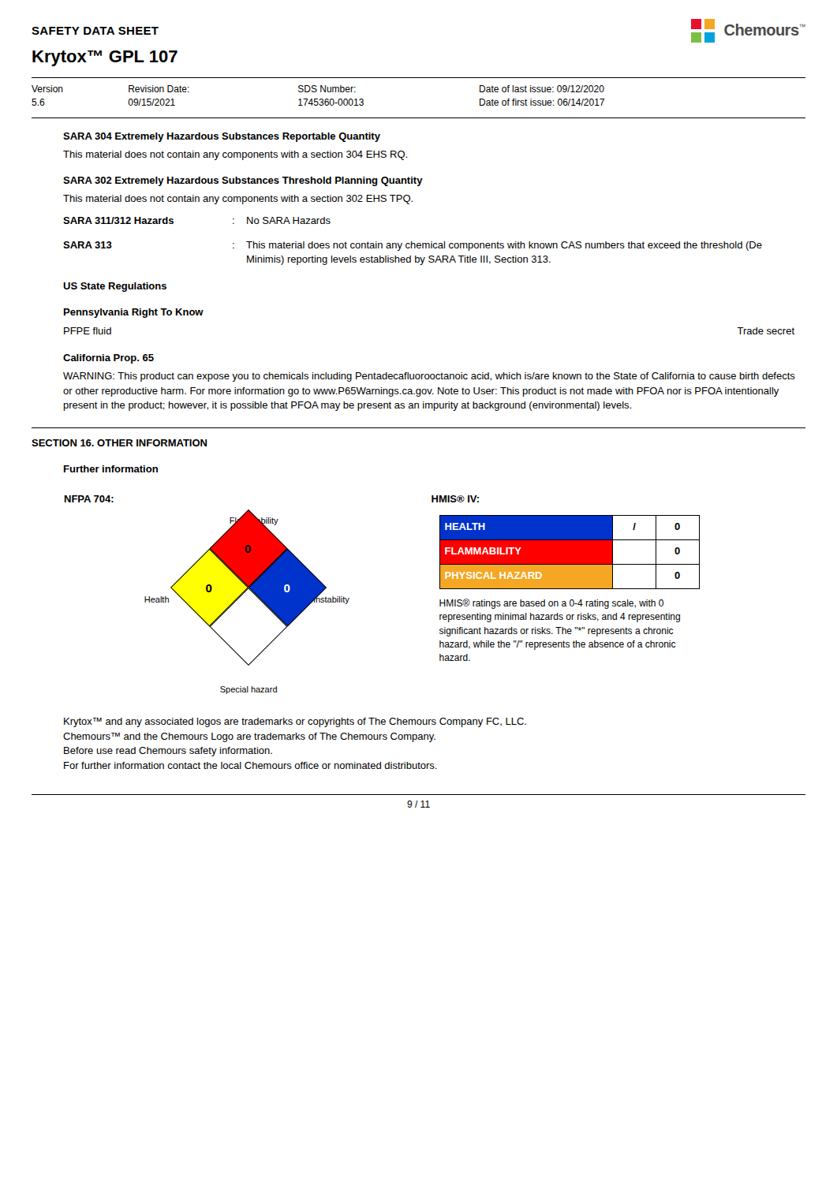Chemours™
SAFETY DATA SHEET
Krytox™ GPL 107
| Version 5.6 | Revision Date: 09/15/2021 | SDS Number: 1745360-00013 | Date of last issue: 09/12/2020 Date of first issue: 06/14/2017 |
SARA 304 Extremely Hazardous Substances Reportable Quantity
This material does not contain any components with a section 304 EHS RQ.
SARA 302 Extremely Hazardous Substances Threshold Planning Quantity
This material does not contain any components with a section 302 EHS TPQ.
| SARA 311/312 Hazards | : | No SARA Hazards |
| SARA 313 | : | This material does not contain any chemical components with known CAS numbers that exceed the threshold (De Minimis) reporting levels established by SARA Title III, Section 313. |
US State Regulations
Pennsylvania Right To Know
| PFPE fluid | Trade secret |
California Prop. 65
WARNING: This product can expose you to chemicals including Pentadecafluorooctanoic acid, which is/are known to the State of California to cause birth defects or other reproductive harm. For more information go to www.P65Warnings.ca.gov. Note to User: This product is not made with PFOA nor is PFOA intentionally present in the product; however, it is possible that PFOA may be present as an impurity at background (environmental) levels.
SECTION 16. OTHER INFORMATION
Further information
| NFPA 704: Flammability Health Instability Special hazard 0 0 0 | HMIS® IV: / HEALTH / / / 0 / / FLAMMABILITY / / 0 / / PHYSICAL HAZARD / / 0 / HMIS® ratings are based on a 0-4 rating scale, with 0 representing minimal hazards or risks, and 4 representing significant hazards or risks. The "*" represents a chronic hazard, while the "/" represents the absence of a chronic hazard. |
Krytox™ and any associated logos are trademarks or copyrights of The Chemours Company FC, LLC.
Chemours™ and the Chemours Logo are trademarks of The Chemours Company.
Before use read Chemours safety information.
For further information contact the local Chemours office or nominated distributors.
9 / 11